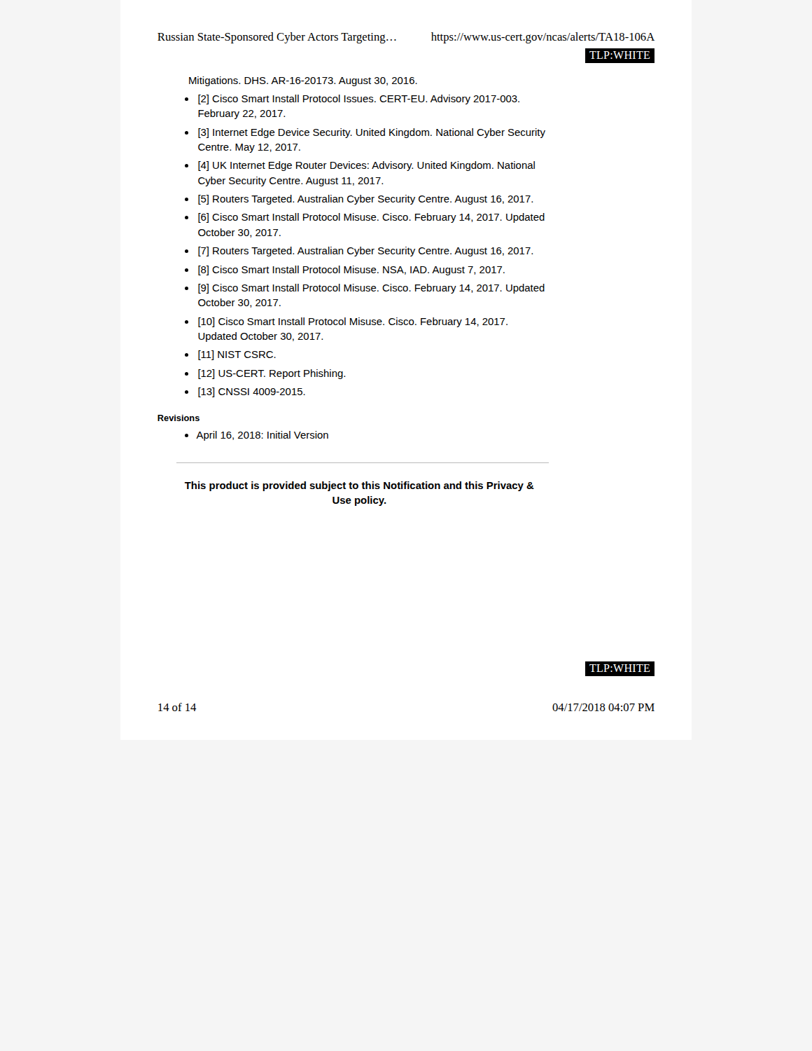Russian State-Sponsored Cyber Actors Targeting… https://www.us-cert.gov/ncas/alerts/TA18-106A
TLP:WHITE
Mitigations. DHS. AR-16-20173. August 30, 2016.
[2] Cisco Smart Install Protocol Issues. CERT-EU. Advisory 2017-003. February 22, 2017.
[3] Internet Edge Device Security. United Kingdom. National Cyber Security Centre. May 12, 2017.
[4] UK Internet Edge Router Devices: Advisory. United Kingdom. National Cyber Security Centre. August 11, 2017.
[5] Routers Targeted. Australian Cyber Security Centre. August 16, 2017.
[6] Cisco Smart Install Protocol Misuse. Cisco. February 14, 2017. Updated October 30, 2017.
[7] Routers Targeted. Australian Cyber Security Centre. August 16, 2017.
[8] Cisco Smart Install Protocol Misuse. NSA, IAD. August 7, 2017.
[9] Cisco Smart Install Protocol Misuse. Cisco. February 14, 2017. Updated October 30, 2017.
[10] Cisco Smart Install Protocol Misuse. Cisco. February 14, 2017. Updated October 30, 2017.
[11] NIST CSRC.
[12] US-CERT. Report Phishing.
[13] CNSSI 4009-2015.
Revisions
April 16, 2018: Initial Version
This product is provided subject to this Notification and this Privacy & Use policy.
TLP:WHITE
14 of 14 04/17/2018 04:07 PM